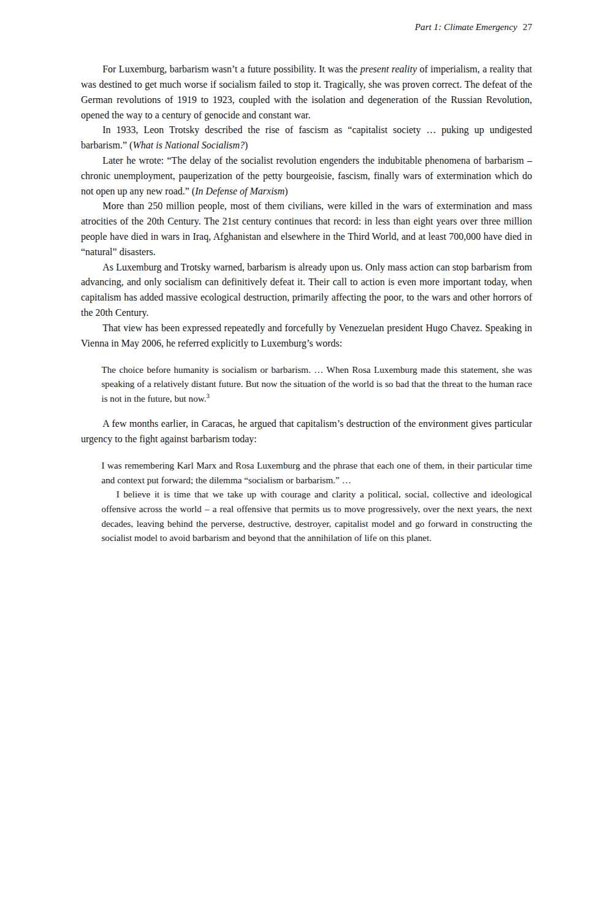Part 1: Climate Emergency 27
For Luxemburg, barbarism wasn’t a future possibility. It was the present reality of imperialism, a reality that was destined to get much worse if socialism failed to stop it. Tragically, she was proven correct. The defeat of the German revolutions of 1919 to 1923, coupled with the isolation and degeneration of the Russian Revolution, opened the way to a century of genocide and constant war.
In 1933, Leon Trotsky described the rise of fascism as “capitalist society … puking up undigested barbarism.” (What is National Socialism?)
Later he wrote: “The delay of the socialist revolution engenders the indubitable phenomena of barbarism – chronic unemployment, pauperization of the petty bourgeoisie, fascism, finally wars of extermination which do not open up any new road.” (In Defense of Marxism)
More than 250 million people, most of them civilians, were killed in the wars of extermination and mass atrocities of the 20th Century. The 21st century continues that record: in less than eight years over three million people have died in wars in Iraq, Afghanistan and elsewhere in the Third World, and at least 700,000 have died in “natural” disasters.
As Luxemburg and Trotsky warned, barbarism is already upon us. Only mass action can stop barbarism from advancing, and only socialism can definitively defeat it. Their call to action is even more important today, when capitalism has added massive ecological destruction, primarily affecting the poor, to the wars and other horrors of the 20th Century.
That view has been expressed repeatedly and forcefully by Venezuelan president Hugo Chavez. Speaking in Vienna in May 2006, he referred explicitly to Luxemburg’s words:
The choice before humanity is socialism or barbarism. … When Rosa Luxemburg made this statement, she was speaking of a relatively distant future. But now the situation of the world is so bad that the threat to the human race is not in the future, but now.3
A few months earlier, in Caracas, he argued that capitalism’s destruction of the environment gives particular urgency to the fight against barbarism today:
I was remembering Karl Marx and Rosa Luxemburg and the phrase that each one of them, in their particular time and context put forward; the dilemma “socialism or barbarism.” …
I believe it is time that we take up with courage and clarity a political, social, collective and ideological offensive across the world – a real offensive that permits us to move progressively, over the next years, the next decades, leaving behind the perverse, destructive, destroyer, capitalist model and go forward in constructing the socialist model to avoid barbarism and beyond that the annihilation of life on this planet.